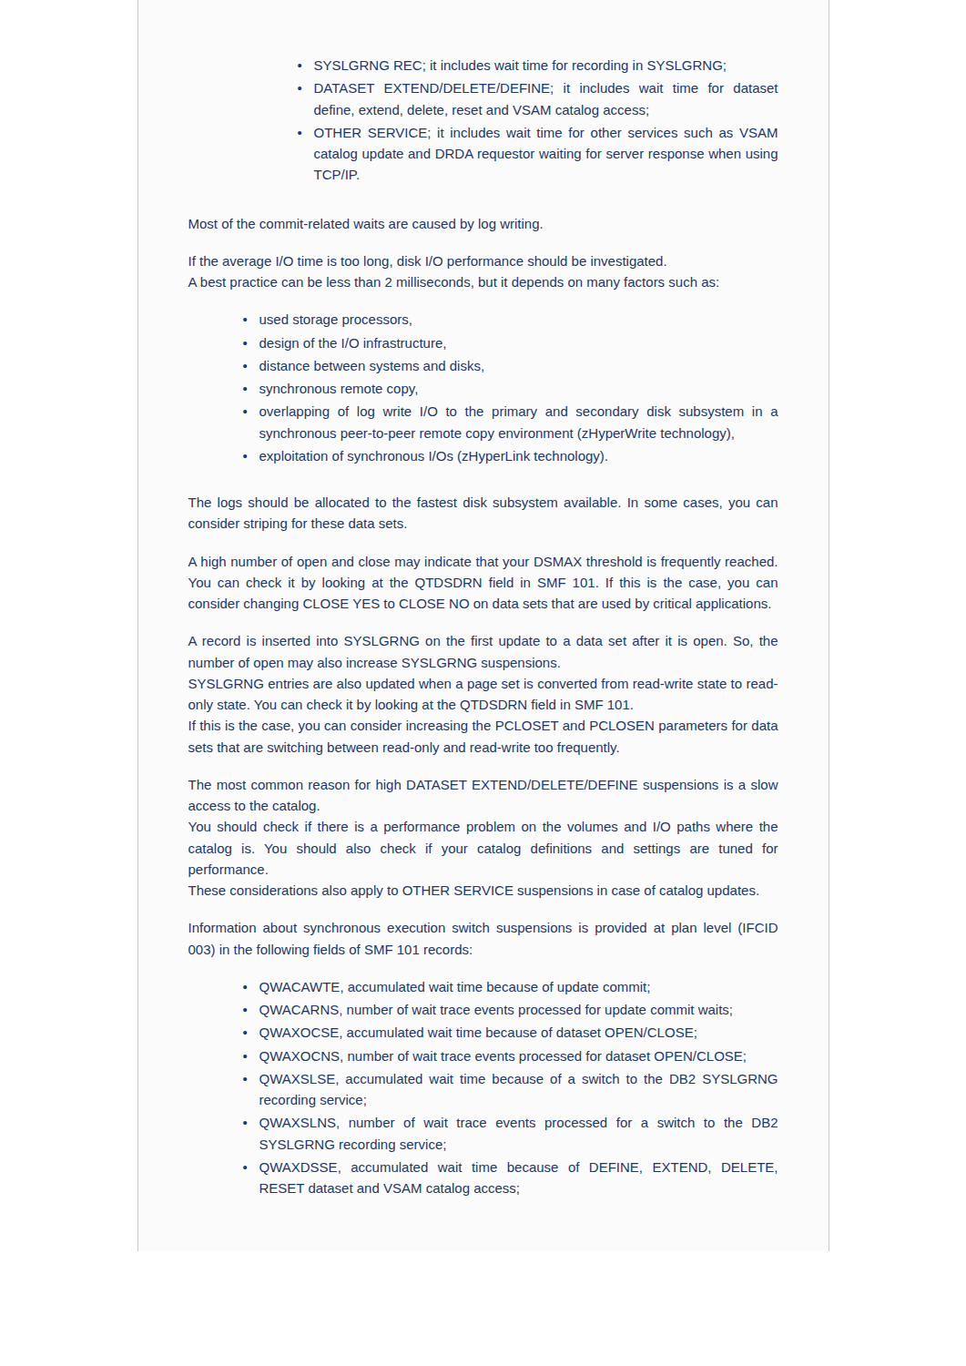SYSLGRNG REC; it includes wait time for recording in SYSLGRNG;
DATASET EXTEND/DELETE/DEFINE; it includes wait time for dataset define, extend, delete, reset and VSAM catalog access;
OTHER SERVICE; it includes wait time for other services such as VSAM catalog update and DRDA requestor waiting for server response when using TCP/IP.
Most of the commit-related waits are caused by log writing.
If the average I/O time is too long, disk I/O performance should be investigated.
A best practice can be less than 2 milliseconds, but it depends on many factors such as:
used storage processors,
design of the I/O infrastructure,
distance between systems and disks,
synchronous remote copy,
overlapping of log write I/O to the primary and secondary disk subsystem in a synchronous peer-to-peer remote copy environment (zHyperWrite technology),
exploitation of synchronous I/Os (zHyperLink technology).
The logs should be allocated to the fastest disk subsystem available. In some cases, you can consider striping for these data sets.
A high number of open and close may indicate that your DSMAX threshold is frequently reached. You can check it by looking at the QTDSDRN field in SMF 101. If this is the case, you can consider changing CLOSE YES to CLOSE NO on data sets that are used by critical applications.
A record is inserted into SYSLGRNG on the first update to a data set after it is open. So, the number of open may also increase SYSLGRNG suspensions.
SYSLGRNG entries are also updated when a page set is converted from read-write state to read-only state. You can check it by looking at the QTDSDRN field in SMF 101.
If this is the case, you can consider increasing the PCLOSET and PCLOSEN parameters for data sets that are switching between read-only and read-write too frequently.
The most common reason for high DATASET EXTEND/DELETE/DEFINE suspensions is a slow access to the catalog.
You should check if there is a performance problem on the volumes and I/O paths where the catalog is. You should also check if your catalog definitions and settings are tuned for performance.
These considerations also apply to OTHER SERVICE suspensions in case of catalog updates.
Information about synchronous execution switch suspensions is provided at plan level (IFCID 003) in the following fields of SMF 101 records:
QWACAWTE, accumulated wait time because of update commit;
QWACARNS, number of wait trace events processed for update commit waits;
QWAXOCSE, accumulated wait time because of dataset OPEN/CLOSE;
QWAXOCNS, number of wait trace events processed for dataset OPEN/CLOSE;
QWAXSLSE, accumulated wait time because of a switch to the DB2 SYSLGRNG recording service;
QWAXSLNS, number of wait trace events processed for a switch to the DB2 SYSLGRNG recording service;
QWAXDSSE, accumulated wait time because of DEFINE, EXTEND, DELETE, RESET dataset and VSAM catalog access;